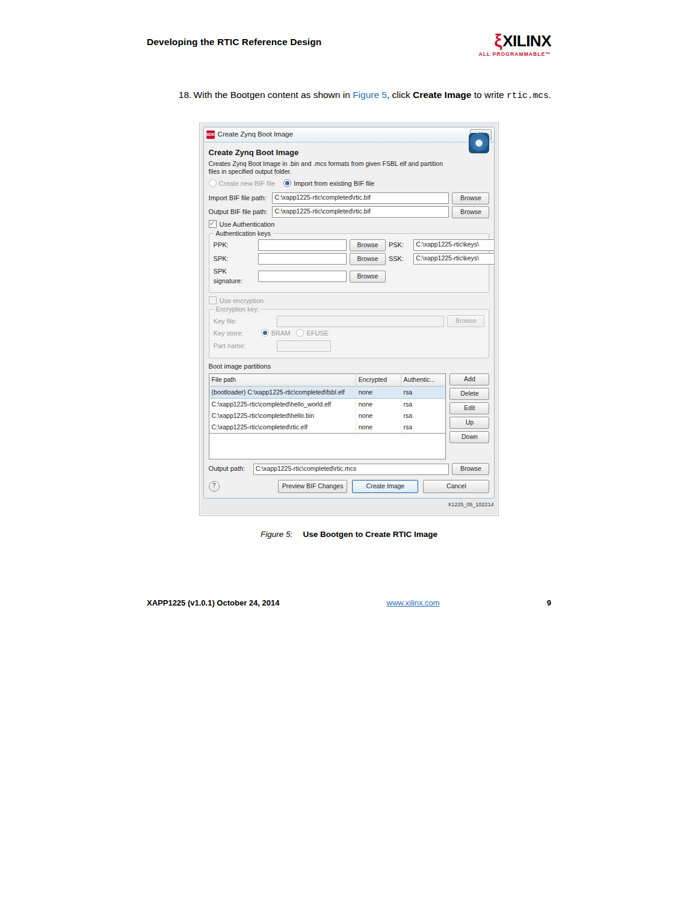Developing the RTIC Reference Design
ξ XILINX
ALL PROGRAMMABLE™
18. With the Bootgen content as shown in Figure 5, click Create Image to write rtic.mcs.
SDK Create Zynq Boot Image
✕
Create Zynq Boot Image
Creates Zynq Boot Image in .bin and .mcs formats from given FSBL elf and partition files in specified output folder.
Create new BIF file Import from existing BIF file
Import BIF file path: C:\xapp1225-rtic\completed\rtic.bif Browse
Output BIF file path: C:\xapp1225-rtic\completed\rtic.bif Browse
Use Authentication
Authentication keys
PPK: Browse PSK: C:\xapp1225-rtic\keys\ Browse
SPK: Browse SSK: C:\xapp1225-rtic\keys\ Browse
SPK signature: Browse
Use encryption
Encryption key:
Key file: Browse
Key store: BRAM EFUSE
Part name:
Boot image partitions
| File path | Encrypted | Authentic... |
| --- | --- | --- |
| (bootloader) C:\xapp1225-rtic\completed\fsbl.elf | none | rsa |
| C:\xapp1225-rtic\completed\hello_world.elf | none | rsa |
| C:\xapp1225-rtic\completed\hello.bin | none | rsa |
| C:\xapp1225-rtic\completed\rtic.elf | none | rsa |
Add Delete Edit Up Down
Output path: C:\xapp1225-rtic\completed\rtic.mcs Browse
? Preview BIF Changes Create Image Cancel
X1225_05_102214
Figure 5: Use Bootgen to Create RTIC Image
XAPP1225 (v1.0.1) October 24, 2014
www.xilinx.com
9